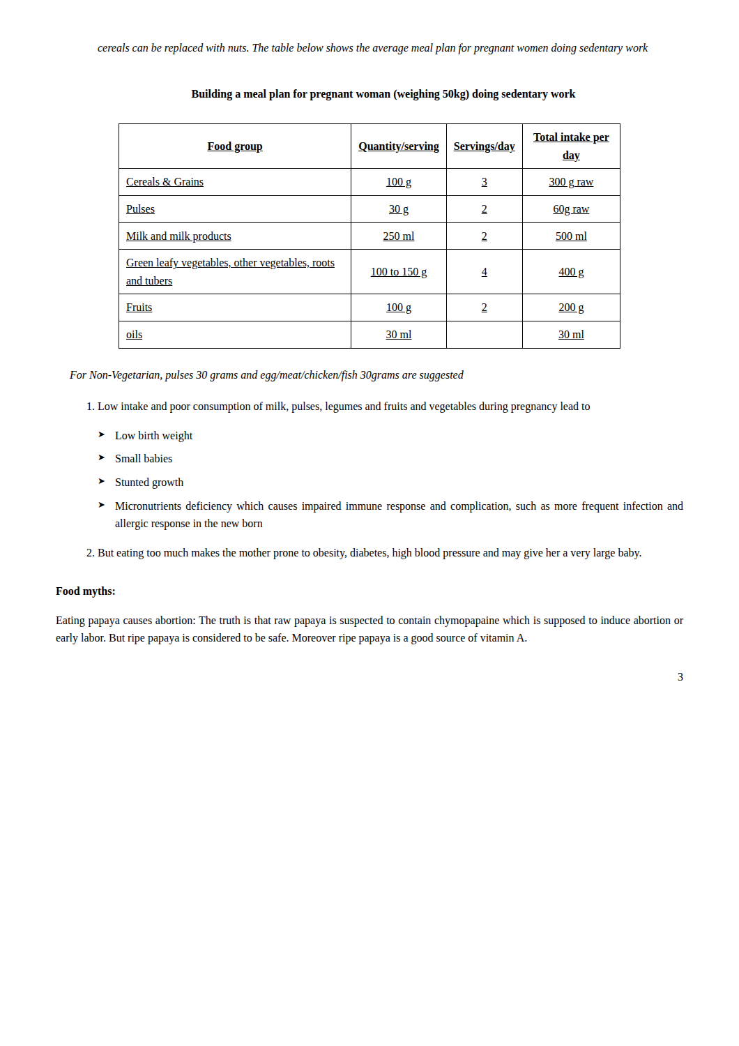cereals can be replaced with nuts. The table below shows the average meal plan for pregnant women doing sedentary work
Building a meal plan for pregnant woman (weighing 50kg) doing sedentary work
| Food group | Quantity/serving | Servings/day | Total intake per day |
| --- | --- | --- | --- |
| Cereals & Grains | 100 g | 3 | 300 g raw |
| Pulses | 30 g | 2 | 60g raw |
| Milk and milk products | 250 ml | 2 | 500 ml |
| Green leafy vegetables, other vegetables, roots and tubers | 100 to 150 g | 4 | 400 g |
| Fruits | 100 g | 2 | 200 g |
| oils | 30 ml | | 30 ml |
For Non-Vegetarian, pulses 30 grams and egg/meat/chicken/fish 30grams are suggested
Low intake and poor consumption of milk, pulses, legumes and fruits and vegetables during pregnancy lead to
Low birth weight
Small babies
Stunted growth
Micronutrients deficiency which causes impaired immune response and complication, such as more frequent infection and allergic response in the new born
But eating too much makes the mother prone to obesity, diabetes, high blood pressure and may give her a very large baby.
Food myths:
Eating papaya causes abortion: The truth is that raw papaya is suspected to contain chymopapaine which is supposed to induce abortion or early labor. But ripe papaya is considered to be safe. Moreover ripe papaya is a good source of vitamin A.
3